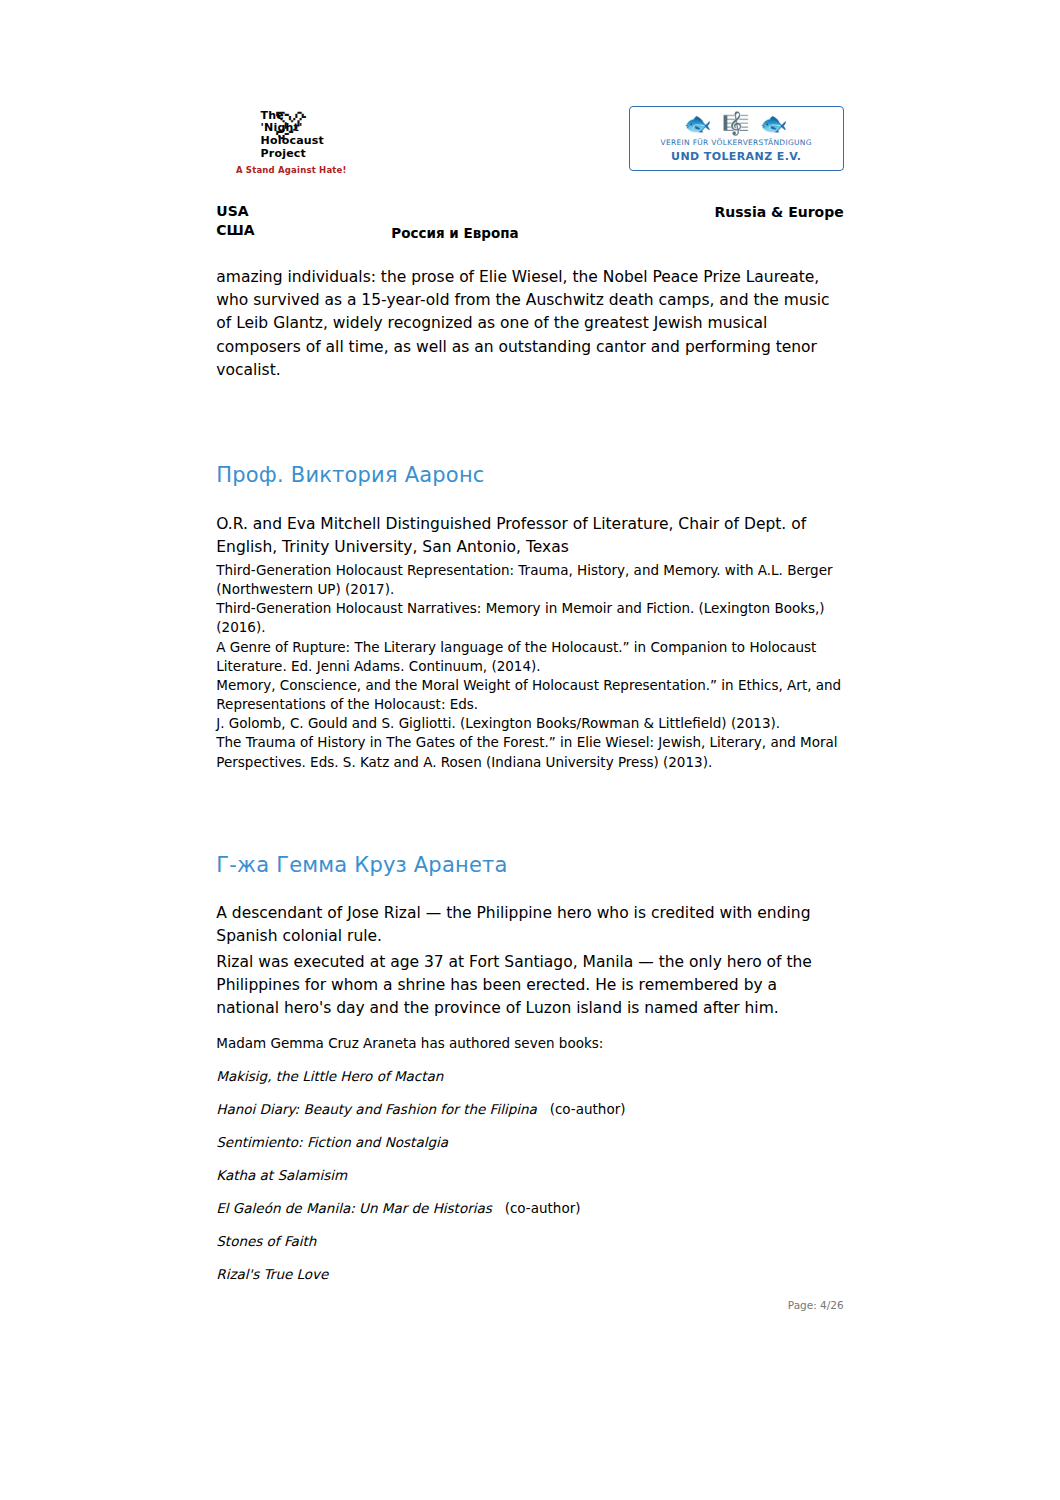🕊
The
'Night'
Holocaust
Project
A Stand Against Hate!
🐟 🎼 🐟
VEREIN FÜR VÖLKERVERSTÄNDIGUNG
UND TOLERANZ E.V.
USA
США
Россия и Европа
Russia & Europe
amazing individuals: the prose of Elie Wiesel, the Nobel Peace Prize Laureate, who survived as a 15-year-old from the Auschwitz death camps, and the music of Leib Glantz, widely recognized as one of the greatest Jewish musical composers of all time, as well as an outstanding cantor and performing tenor vocalist.
Проф. Виктория Ааронс
O.R. and Eva Mitchell Distinguished Professor of Literature, Chair of Dept. of English, Trinity University, San Antonio, Texas
Third-Generation Holocaust Representation: Trauma, History, and Memory. with A.L. Berger (Northwestern UP) (2017).
Third-Generation Holocaust Narratives: Memory in Memoir and Fiction. (Lexington Books,) (2016).
A Genre of Rupture: The Literary language of the Holocaust.” in Companion to Holocaust Literature. Ed. Jenni Adams. Continuum, (2014).
Memory, Conscience, and the Moral Weight of Holocaust Representation.” in Ethics, Art, and Representations of the Holocaust: Eds.
J. Golomb, C. Gould and S. Gigliotti. (Lexington Books/Rowman & Littlefield) (2013).
The Trauma of History in The Gates of the Forest.” in Elie Wiesel: Jewish, Literary, and Moral Perspectives. Eds. S. Katz and A. Rosen (Indiana University Press) (2013).
Г-жа Гемма Круз Аранета
A descendant of Jose Rizal — the Philippine hero who is credited with ending Spanish colonial rule.
Rizal was executed at age 37 at Fort Santiago, Manila — the only hero of the Philippines for whom a shrine has been erected. He is remembered by a national hero's day and the province of Luzon island is named after him.
Madam Gemma Cruz Araneta has authored seven books:
Makisig, the Little Hero of Mactan
Hanoi Diary: Beauty and Fashion for the Filipina (co-author)
Sentimiento: Fiction and Nostalgia
Katha at Salamisim
El Galeón de Manila: Un Mar de Historias (co-author)
Stones of Faith
Rizal's True Love
Page: 4/26